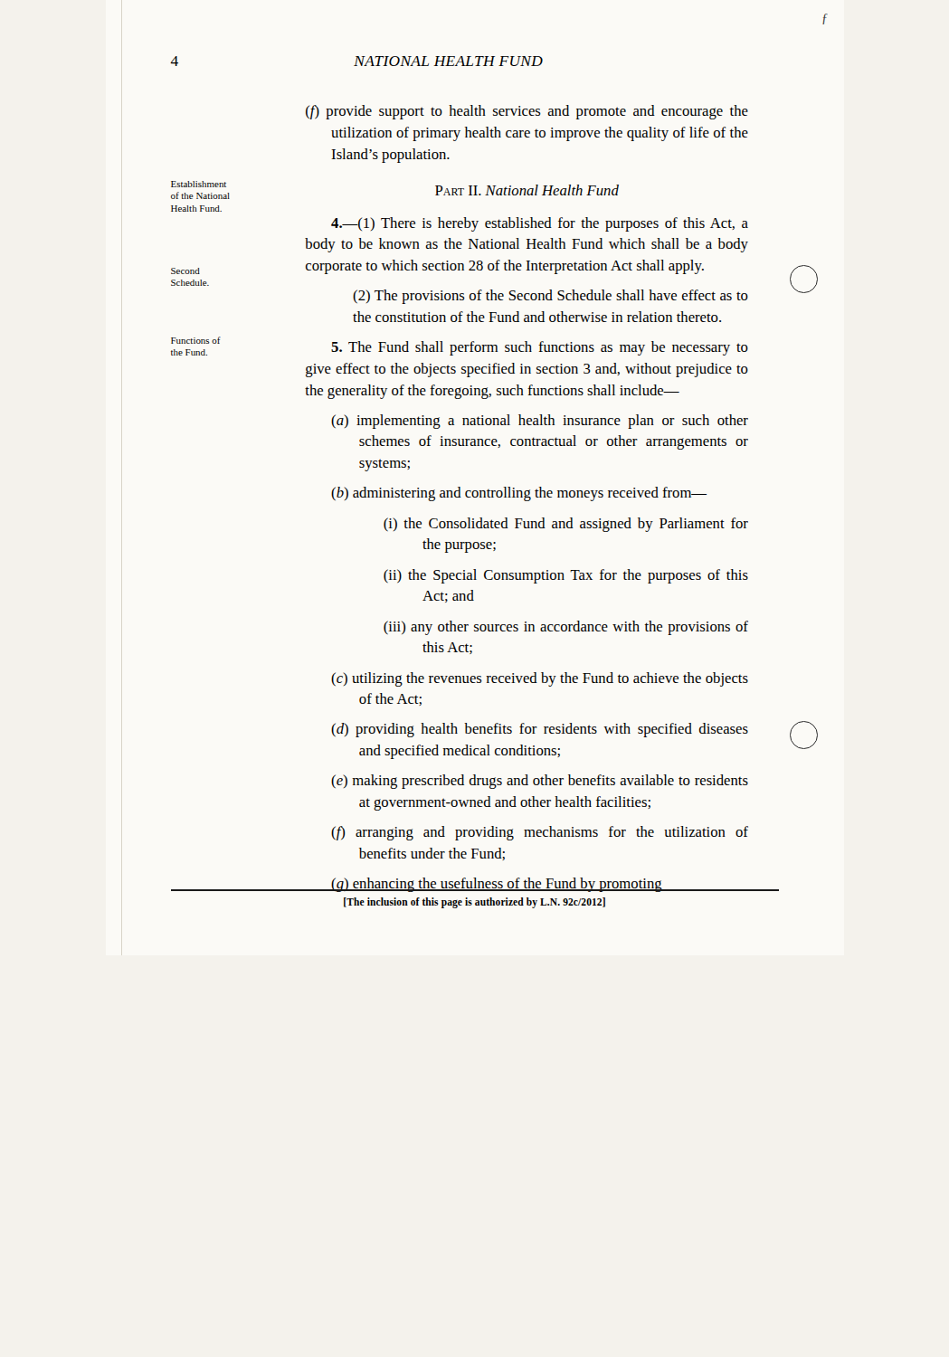ƒ
4
NATIONAL HEALTH FUND
(f) provide support to health services and promote and encourage the utilization of primary health care to improve the quality of life of the Island’s population.
Part II. National Health Fund
4.—(1) There is hereby established for the purposes of this Act, a body to be known as the National Health Fund which shall be a body corporate to which section 28 of the Interpretation Act shall apply.
(2) The provisions of the Second Schedule shall have effect as to the constitution of the Fund and otherwise in relation thereto.
5. The Fund shall perform such functions as may be necessary to give effect to the objects specified in section 3 and, without prejudice to the generality of the foregoing, such functions shall include—
(a) implementing a national health insurance plan or such other schemes of insurance, contractual or other arrangements or systems;
(b) administering and controlling the moneys received from—
(i) the Consolidated Fund and assigned by Parliament for the purpose;
(ii) the Special Consumption Tax for the purposes of this Act; and
(iii) any other sources in accordance with the provisions of this Act;
(c) utilizing the revenues received by the Fund to achieve the objects of the Act;
(d) providing health benefits for residents with specified diseases and specified medical conditions;
(e) making prescribed drugs and other benefits available to residents at government-owned and other health facilities;
(f) arranging and providing mechanisms for the utilization of benefits under the Fund;
(g) enhancing the usefulness of the Fund by promoting
Establishment
of the National
Health Fund.
Second
Schedule.
Functions of
the Fund.
[The inclusion of this page is authorized by L.N. 92c/2012]